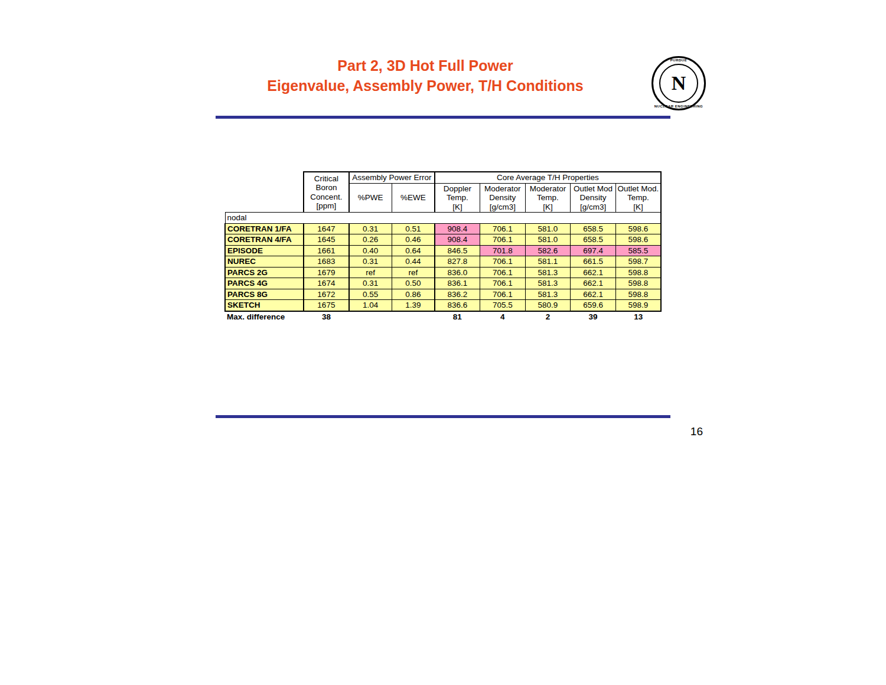Part 2, 3D Hot Full Power
Eigenvalue, Assembly Power, T/H Conditions
PURDUE
N
NUCLEAR ENGINEERING
| | Critical Boron Concent. [ppm] | Assembly Power Error | Core Average T/H Properties |
| --- | --- | --- | --- |
| %PWE | %EWE | Doppler Temp. [K] | Moderator Density [g/cm3] | Moderator Temp. [K] | Outlet Mod Density [g/cm3] | Outlet Mod. Temp. [K] |
| nodal |
| CORETRAN 1/FA | 1647 | 0.31 | 0.51 | 908.4 | 706.1 | 581.0 | 658.5 | 598.6 |
| CORETRAN 4/FA | 1645 | 0.26 | 0.46 | 908.4 | 706.1 | 581.0 | 658.5 | 598.6 |
| EPISODE | 1661 | 0.40 | 0.64 | 846.5 | 701.8 | 582.6 | 697.4 | 585.5 |
| NUREC | 1683 | 0.31 | 0.44 | 827.8 | 706.1 | 581.1 | 661.5 | 598.7 |
| PARCS 2G | 1679 | ref | ref | 836.0 | 706.1 | 581.3 | 662.1 | 598.8 |
| PARCS 4G | 1674 | 0.31 | 0.50 | 836.1 | 706.1 | 581.3 | 662.1 | 598.8 |
| PARCS 8G | 1672 | 0.55 | 0.86 | 836.2 | 706.1 | 581.3 | 662.1 | 598.8 |
| SKETCH | 1675 | 1.04 | 1.39 | 836.6 | 705.5 | 580.9 | 659.6 | 598.9 |
| Max. difference | 38 | | | 81 | 4 | 2 | 39 | 13 |
16